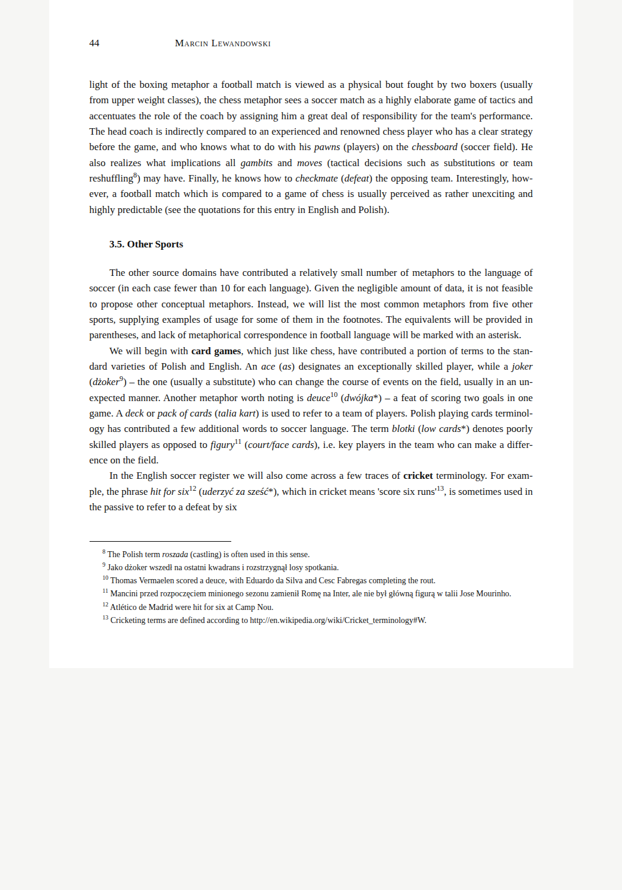44 Marcin Lewandowski
light of the boxing metaphor a football match is viewed as a physical bout fought by two boxers (usually from upper weight classes), the chess metaphor sees a soccer match as a highly elaborate game of tactics and accentuates the role of the coach by assigning him a great deal of responsibility for the team's performance. The head coach is indirectly compared to an experienced and renowned chess player who has a clear strategy before the game, and who knows what to do with his pawns (players) on the chessboard (soccer field). He also realizes what implications all gambits and moves (tactical decisions such as substitutions or team reshuffling8) may have. Finally, he knows how to checkmate (defeat) the opposing team. Interestingly, however, a football match which is compared to a game of chess is usually perceived as rather unexciting and highly predictable (see the quotations for this entry in English and Polish).
3.5. Other Sports
The other source domains have contributed a relatively small number of metaphors to the language of soccer (in each case fewer than 10 for each language). Given the negligible amount of data, it is not feasible to propose other conceptual metaphors. Instead, we will list the most common metaphors from five other sports, supplying examples of usage for some of them in the footnotes. The equivalents will be provided in parentheses, and lack of metaphorical correspondence in football language will be marked with an asterisk.
We will begin with card games, which just like chess, have contributed a portion of terms to the standard varieties of Polish and English. An ace (as) designates an exceptionally skilled player, while a joker (dżoker9) – the one (usually a substitute) who can change the course of events on the field, usually in an unexpected manner. Another metaphor worth noting is deuce10 (dwójka*) – a feat of scoring two goals in one game. A deck or pack of cards (talia kart) is used to refer to a team of players. Polish playing cards terminology has contributed a few additional words to soccer language. The term blotki (low cards*) denotes poorly skilled players as opposed to figury11 (court/face cards), i.e. key players in the team who can make a difference on the field.
In the English soccer register we will also come across a few traces of cricket terminology. For example, the phrase hit for six12 (uderzyć za sześć*), which in cricket means 'score six runs'13, is sometimes used in the passive to refer to a defeat by six
8 The Polish term roszada (castling) is often used in this sense.
9 Jako dżoker wszedł na ostatni kwadrans i rozstrzygnął losy spotkania.
10 Thomas Vermaelen scored a deuce, with Eduardo da Silva and Cesc Fabregas completing the rout.
11 Mancini przed rozpoczęciem minionego sezonu zamienił Romę na Inter, ale nie był główną figurą w talii Jose Mourinho.
12 Atlético de Madrid were hit for six at Camp Nou.
13 Cricketing terms are defined according to http://en.wikipedia.org/wiki/Cricket_terminology#W.